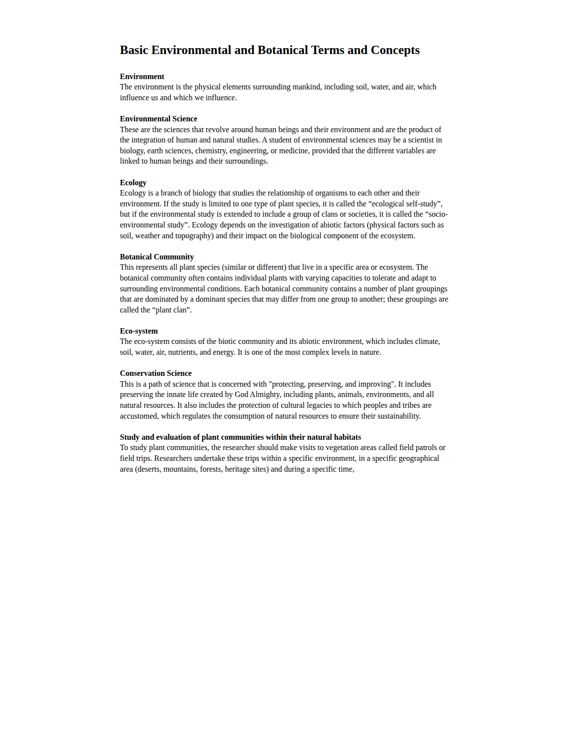Basic Environmental and Botanical Terms and Concepts
Environment
The environment is the physical elements surrounding mankind, including soil, water, and air, which influence us and which we influence.
Environmental Science
These are the sciences that revolve around human beings and their environment and are the product of the integration of human and natural studies. A student of environmental sciences may be a scientist in biology, earth sciences, chemistry, engineering, or medicine, provided that the different variables are linked to human beings and their surroundings.
Ecology
Ecology is a branch of biology that studies the relationship of organisms to each other and their environment. If the study is limited to one type of plant species, it is called the “ecological self-study”, but if the environmental study is extended to include a group of clans or societies, it is called the “socio-environmental study”. Ecology depends on the investigation of abiotic factors (physical factors such as soil, weather and topography) and their impact on the biological component of the ecosystem.
Botanical Community
This represents all plant species (similar or different) that live in a specific area or ecosystem. The botanical community often contains individual plants with varying capacities to tolerate and adapt to surrounding environmental conditions. Each botanical community contains a number of plant groupings that are dominated by a dominant species that may differ from one group to another; these groupings are called the “plant clan”.
Eco-system
The eco-system consists of the biotic community and its abiotic environment, which includes climate, soil, water, air, nutrients, and energy. It is one of the most complex levels in nature.
Conservation Science
This is a path of science that is concerned with "protecting, preserving, and improving". It includes preserving the innate life created by God Almighty, including plants, animals, environments, and all natural resources. It also includes the protection of cultural legacies to which peoples and tribes are accustomed, which regulates the consumption of natural resources to ensure their sustainability.
Study and evaluation of plant communities within their natural habitats
To study plant communities, the researcher should make visits to vegetation areas called field patrols or field trips. Researchers undertake these trips within a specific environment, in a specific geographical area (deserts, mountains, forests, heritage sites) and during a specific time,